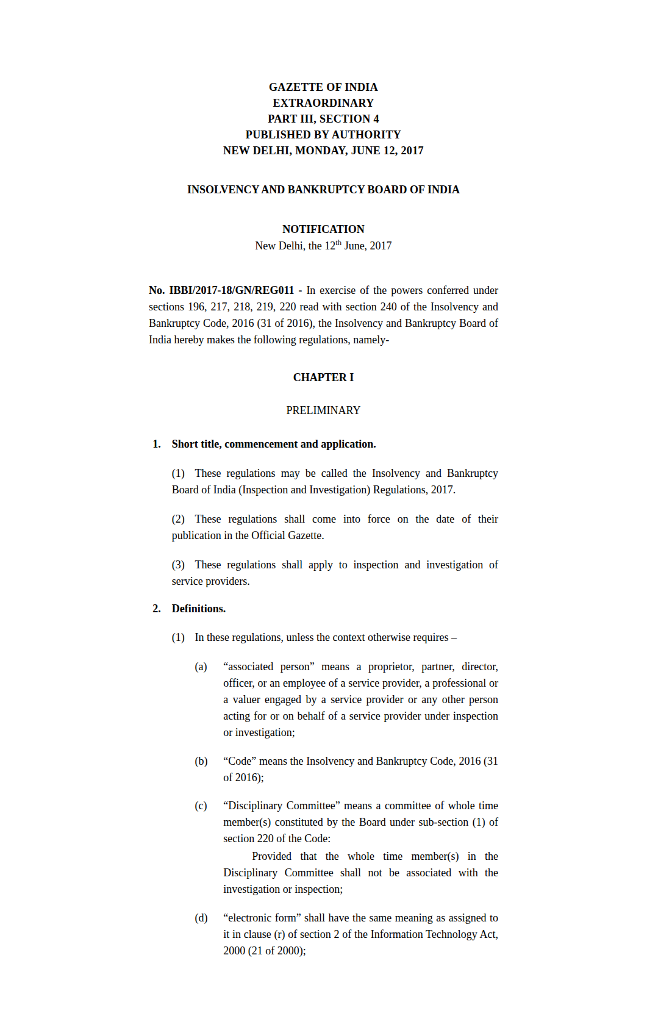Gazette of India
Extraordinary
Part III, Section 4
Published by Authority
New Delhi, Monday, June 12, 2017
Insolvency and Bankruptcy Board of India
Notification
New Delhi, the 12th June, 2017
No. IBBI/2017-18/GN/REG011 - In exercise of the powers conferred under sections 196, 217, 218, 219, 220 read with section 240 of the Insolvency and Bankruptcy Code, 2016 (31 of 2016), the Insolvency and Bankruptcy Board of India hereby makes the following regulations, namely-
Chapter I
Preliminary
Short title, commencement and application.
(1) These regulations may be called the Insolvency and Bankruptcy Board of India (Inspection and Investigation) Regulations, 2017.
(2) These regulations shall come into force on the date of their publication in the Official Gazette.
(3) These regulations shall apply to inspection and investigation of service providers.
Definitions.
(1) In these regulations, unless the context otherwise requires –
(a) “associated person” means a proprietor, partner, director, officer, or an employee of a service provider, a professional or a valuer engaged by a service provider or any other person acting for or on behalf of a service provider under inspection or investigation;
(b) “Code” means the Insolvency and Bankruptcy Code, 2016 (31 of 2016);
(c) “Disciplinary Committee” means a committee of whole time member(s) constituted by the Board under sub-section (1) of section 220 of the Code: Provided that the whole time member(s) in the Disciplinary Committee shall not be associated with the investigation or inspection;
(d) “electronic form” shall have the same meaning as assigned to it in clause (r) of section 2 of the Information Technology Act, 2000 (21 of 2000);